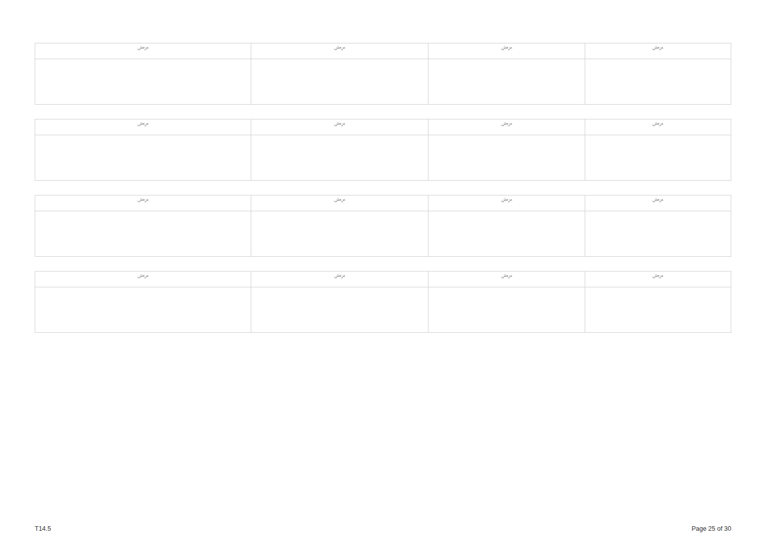| ﯩﺮﻣﺶ | ﯩﺮﻣﺶ | ﯩﺮﻣﺶ | ﯩﺮﻣﺶ |
| ﯩﺮﻣﺶ | ﯩﺮﻣﺶ | ﯩﺮﻣﺶ | ﯩﺮﻣﺶ |
| ﯩﺮﻣﺶ | ﯩﺮﻣﺶ | ﯩﺮﻣﺶ | ﯩﺮﻣﺶ |
| ﯩﺮﻣﺶ | ﯩﺮﻣﺶ | ﯩﺮﻣﺶ | ﯩﺮﻣﺶ |
Page 25 of 30
T14.5